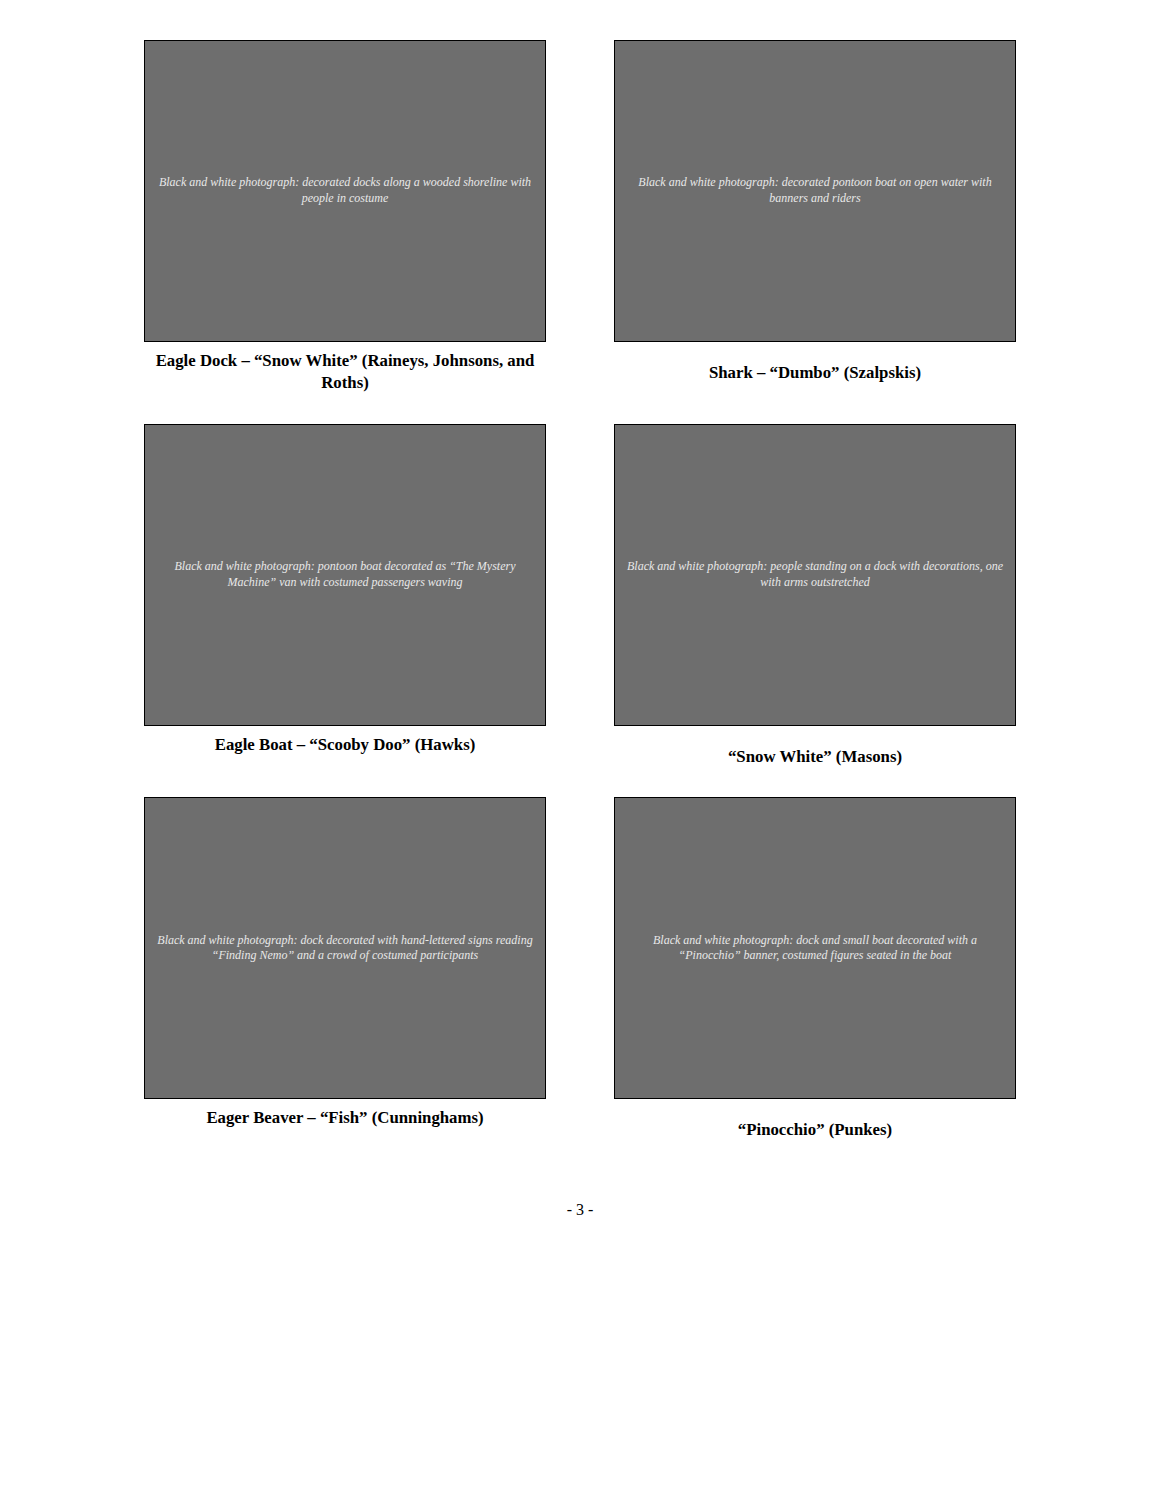Black and white photograph: decorated docks along a wooded shoreline with people in costume
Eagle Dock – “Snow White” (Raineys, Johnsons, and Roths)
Black and white photograph: decorated pontoon boat on open water with banners and riders
Shark – “Dumbo” (Szalpskis)
Black and white photograph: pontoon boat decorated as “The Mystery Machine” van with costumed passengers waving
Eagle Boat – “Scooby Doo” (Hawks)
Black and white photograph: people standing on a dock with decorations, one with arms outstretched
“Snow White” (Masons)
Black and white photograph: dock decorated with hand-lettered signs reading “Finding Nemo” and a crowd of costumed participants
Eager Beaver – “Fish” (Cunninghams)
Black and white photograph: dock and small boat decorated with a “Pinocchio” banner, costumed figures seated in the boat
“Pinocchio” (Punkes)
- 3 -